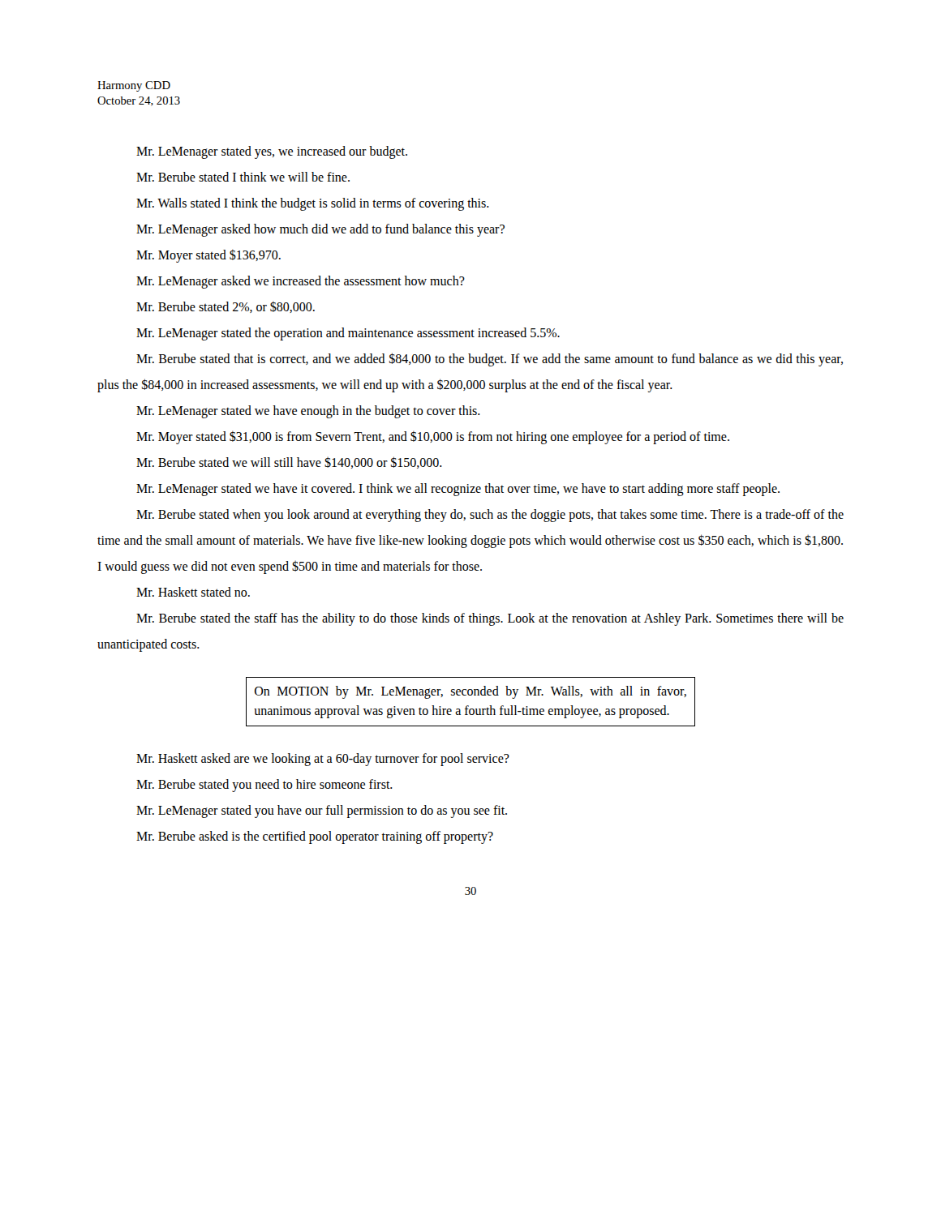Harmony CDD
October 24, 2013
Mr. LeMenager stated yes, we increased our budget.
Mr. Berube stated I think we will be fine.
Mr. Walls stated I think the budget is solid in terms of covering this.
Mr. LeMenager asked how much did we add to fund balance this year?
Mr. Moyer stated $136,970.
Mr. LeMenager asked we increased the assessment how much?
Mr. Berube stated 2%, or $80,000.
Mr. LeMenager stated the operation and maintenance assessment increased 5.5%.
Mr. Berube stated that is correct, and we added $84,000 to the budget. If we add the same amount to fund balance as we did this year, plus the $84,000 in increased assessments, we will end up with a $200,000 surplus at the end of the fiscal year.
Mr. LeMenager stated we have enough in the budget to cover this.
Mr. Moyer stated $31,000 is from Severn Trent, and $10,000 is from not hiring one employee for a period of time.
Mr. Berube stated we will still have $140,000 or $150,000.
Mr. LeMenager stated we have it covered. I think we all recognize that over time, we have to start adding more staff people.
Mr. Berube stated when you look around at everything they do, such as the doggie pots, that takes some time. There is a trade-off of the time and the small amount of materials. We have five like-new looking doggie pots which would otherwise cost us $350 each, which is $1,800. I would guess we did not even spend $500 in time and materials for those.
Mr. Haskett stated no.
Mr. Berube stated the staff has the ability to do those kinds of things. Look at the renovation at Ashley Park. Sometimes there will be unanticipated costs.
On MOTION by Mr. LeMenager, seconded by Mr. Walls, with all in favor, unanimous approval was given to hire a fourth full-time employee, as proposed.
Mr. Haskett asked are we looking at a 60-day turnover for pool service?
Mr. Berube stated you need to hire someone first.
Mr. LeMenager stated you have our full permission to do as you see fit.
Mr. Berube asked is the certified pool operator training off property?
30